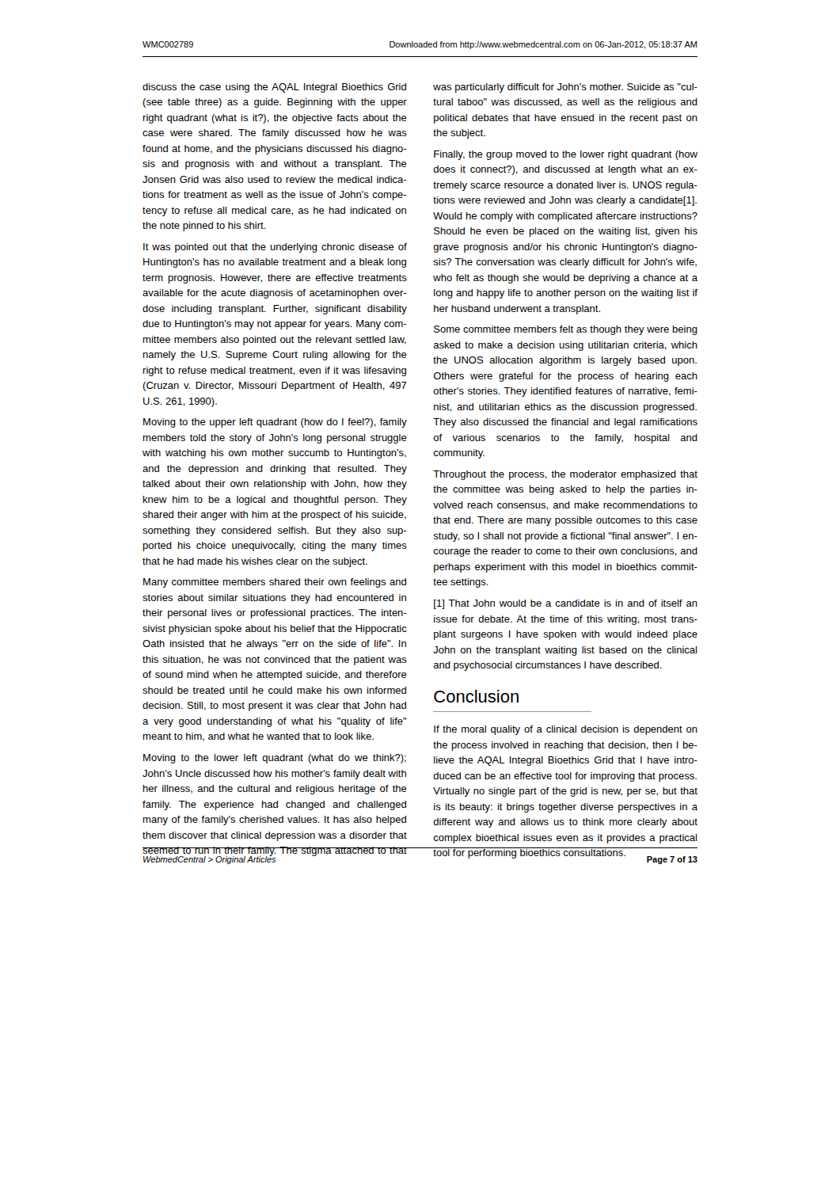WMC002789
Downloaded from http://www.webmedcentral.com on 06-Jan-2012, 05:18:37 AM
discuss the case using the AQAL Integral Bioethics Grid (see table three) as a guide. Beginning with the upper right quadrant (what is it?), the objective facts about the case were shared. The family discussed how he was found at home, and the physicians discussed his diagnosis and prognosis with and without a transplant. The Jonsen Grid was also used to review the medical indications for treatment as well as the issue of John's competency to refuse all medical care, as he had indicated on the note pinned to his shirt.
It was pointed out that the underlying chronic disease of Huntington's has no available treatment and a bleak long term prognosis. However, there are effective treatments available for the acute diagnosis of acetaminophen overdose including transplant. Further, significant disability due to Huntington's may not appear for years. Many committee members also pointed out the relevant settled law, namely the U.S. Supreme Court ruling allowing for the right to refuse medical treatment, even if it was lifesaving (Cruzan v. Director, Missouri Department of Health, 497 U.S. 261, 1990).
Moving to the upper left quadrant (how do I feel?), family members told the story of John's long personal struggle with watching his own mother succumb to Huntington's, and the depression and drinking that resulted. They talked about their own relationship with John, how they knew him to be a logical and thoughtful person. They shared their anger with him at the prospect of his suicide, something they considered selfish. But they also supported his choice unequivocally, citing the many times that he had made his wishes clear on the subject.
Many committee members shared their own feelings and stories about similar situations they had encountered in their personal lives or professional practices. The intensivist physician spoke about his belief that the Hippocratic Oath insisted that he always "err on the side of life". In this situation, he was not convinced that the patient was of sound mind when he attempted suicide, and therefore should be treated until he could make his own informed decision. Still, to most present it was clear that John had a very good understanding of what his "quality of life" meant to him, and what he wanted that to look like.
Moving to the lower left quadrant (what do we think?); John's Uncle discussed how his mother's family dealt with her illness, and the cultural and religious heritage of the family. The experience had changed and challenged many of the family's cherished values. It has also helped them discover that clinical depression was a disorder that seemed to run in their family. The stigma attached to that was particularly difficult for John's mother. Suicide as "cultural taboo" was discussed, as well as the religious and political debates that have ensued in the recent past on the subject.
Finally, the group moved to the lower right quadrant (how does it connect?), and discussed at length what an extremely scarce resource a donated liver is. UNOS regulations were reviewed and John was clearly a candidate[1]. Would he comply with complicated aftercare instructions? Should he even be placed on the waiting list, given his grave prognosis and/or his chronic Huntington's diagnosis? The conversation was clearly difficult for John's wife, who felt as though she would be depriving a chance at a long and happy life to another person on the waiting list if her husband underwent a transplant.
Some committee members felt as though they were being asked to make a decision using utilitarian criteria, which the UNOS allocation algorithm is largely based upon. Others were grateful for the process of hearing each other's stories. They identified features of narrative, feminist, and utilitarian ethics as the discussion progressed. They also discussed the financial and legal ramifications of various scenarios to the family, hospital and community.
Throughout the process, the moderator emphasized that the committee was being asked to help the parties involved reach consensus, and make recommendations to that end. There are many possible outcomes to this case study, so I shall not provide a fictional "final answer". I encourage the reader to come to their own conclusions, and perhaps experiment with this model in bioethics committee settings.
[1] That John would be a candidate is in and of itself an issue for debate. At the time of this writing, most transplant surgeons I have spoken with would indeed place John on the transplant waiting list based on the clinical and psychosocial circumstances I have described.
Conclusion
If the moral quality of a clinical decision is dependent on the process involved in reaching that decision, then I believe the AQAL Integral Bioethics Grid that I have introduced can be an effective tool for improving that process. Virtually no single part of the grid is new, per se, but that is its beauty: it brings together diverse perspectives in a different way and allows us to think more clearly about complex bioethical issues even as it provides a practical tool for performing bioethics consultations.
WebmedCentral > Original Articles
Page 7 of 13